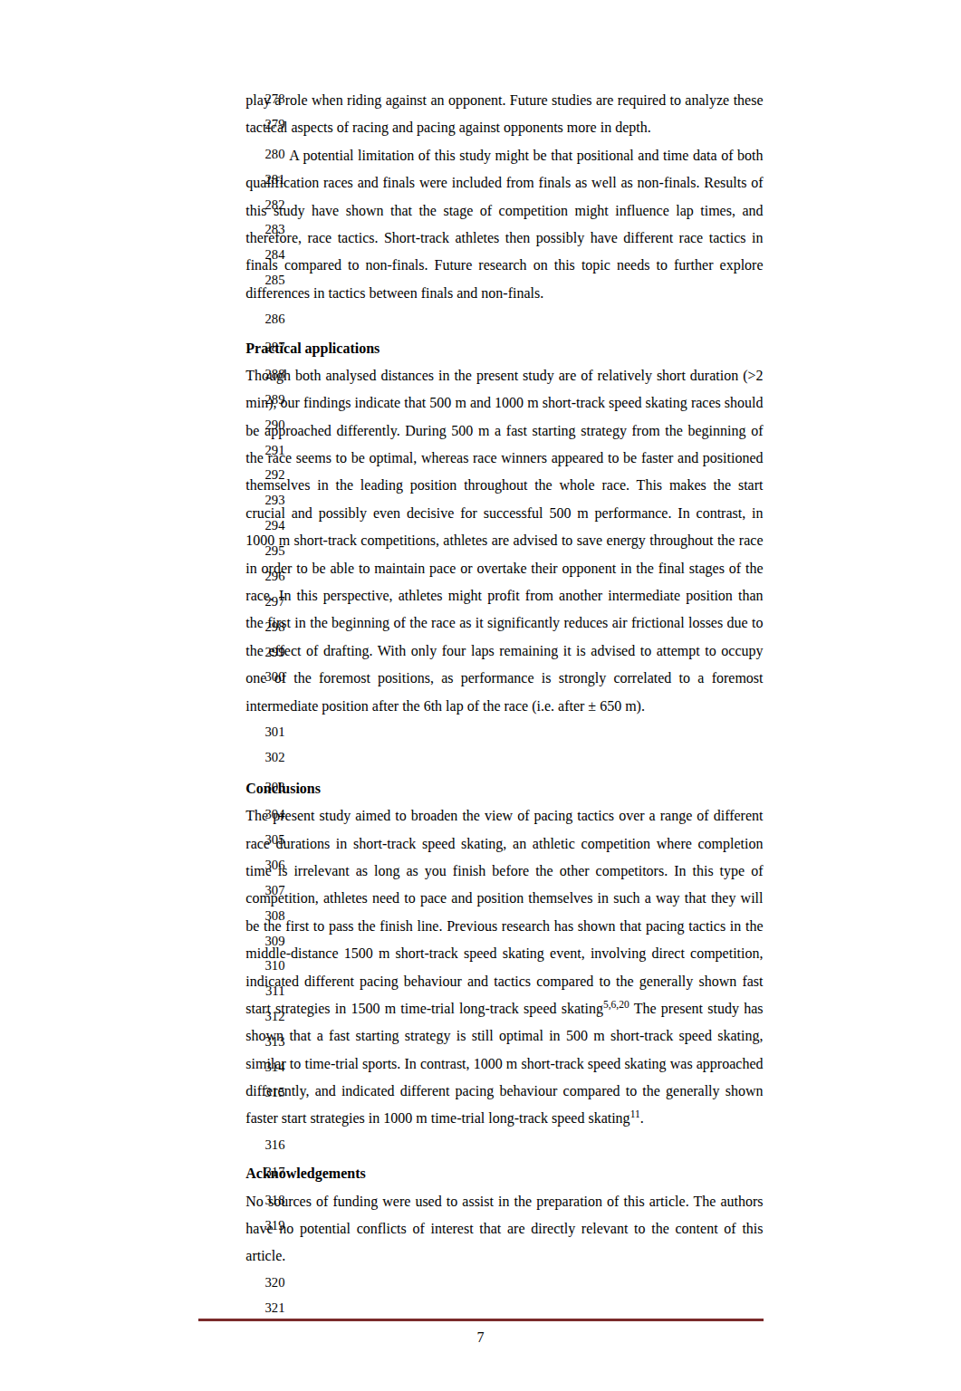278
279
play a role when riding against an opponent. Future studies are required to analyze these tactical aspects of racing and pacing against opponents more in depth.
280
281
282
283
284
285
A potential limitation of this study might be that positional and time data of both qualification races and finals were included from finals as well as non-finals. Results of this study have shown that the stage of competition might influence lap times, and therefore, race tactics. Short-track athletes then possibly have different race tactics in finals compared to non-finals. Future research on this topic needs to further explore differences in tactics between finals and non-finals.
286
287
Practical applications
288
289
290
291
292
293
294
295
296
297
298
299
300
Though both analysed distances in the present study are of relatively short duration (>2 min), our findings indicate that 500 m and 1000 m short-track speed skating races should be approached differently. During 500 m a fast starting strategy from the beginning of the race seems to be optimal, whereas race winners appeared to be faster and positioned themselves in the leading position throughout the whole race. This makes the start crucial and possibly even decisive for successful 500 m performance. In contrast, in 1000 m short-track competitions, athletes are advised to save energy throughout the race in order to be able to maintain pace or overtake their opponent in the final stages of the race. In this perspective, athletes might profit from another intermediate position than the first in the beginning of the race as it significantly reduces air frictional losses due to the effect of drafting. With only four laps remaining it is advised to attempt to occupy one of the foremost positions, as performance is strongly correlated to a foremost intermediate position after the 6th lap of the race (i.e. after ± 650 m).
301
302
303
Conclusions
304
305
306
307
308
309
310
311
312
313
314
315
The present study aimed to broaden the view of pacing tactics over a range of different race durations in short-track speed skating, an athletic competition where completion time is irrelevant as long as you finish before the other competitors. In this type of competition, athletes need to pace and position themselves in such a way that they will be the first to pass the finish line. Previous research has shown that pacing tactics in the middle-distance 1500 m short-track speed skating event, involving direct competition, indicated different pacing behaviour and tactics compared to the generally shown fast start strategies in 1500 m time-trial long-track speed skating5,6,20 The present study has shown that a fast starting strategy is still optimal in 500 m short-track speed skating, similar to time-trial sports. In contrast, 1000 m short-track speed skating was approached differently, and indicated different pacing behaviour compared to the generally shown faster start strategies in 1000 m time-trial long-track speed skating11.
316
317
Acknowledgements
318
319
No sources of funding were used to assist in the preparation of this article. The authors have no potential conflicts of interest that are directly relevant to the content of this article.
320
321
7